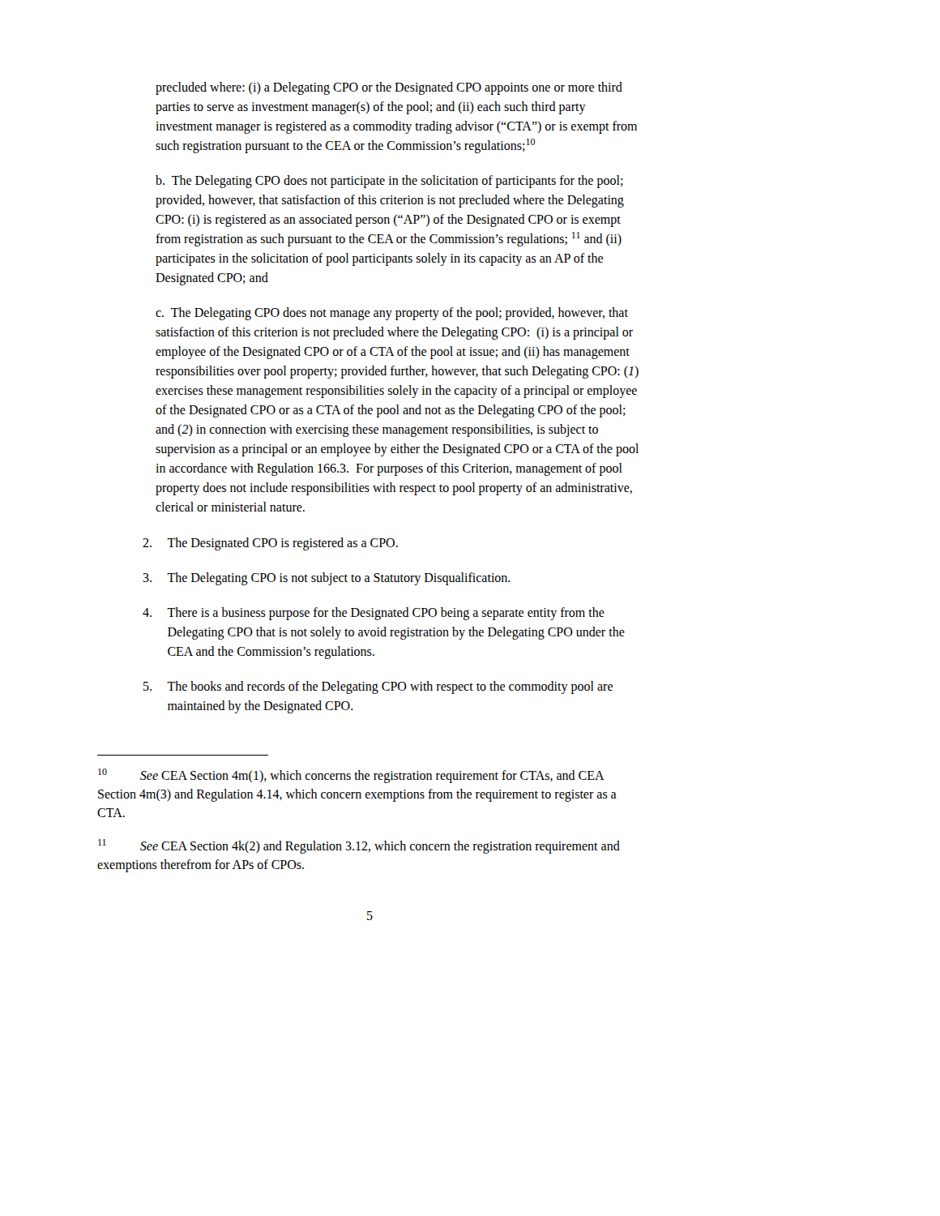precluded where: (i) a Delegating CPO or the Designated CPO appoints one or more third parties to serve as investment manager(s) of the pool; and (ii) each such third party investment manager is registered as a commodity trading advisor (“CTA”) or is exempt from such registration pursuant to the CEA or the Commission’s regulations;10
b. The Delegating CPO does not participate in the solicitation of participants for the pool; provided, however, that satisfaction of this criterion is not precluded where the Delegating CPO: (i) is registered as an associated person (“AP”) of the Designated CPO or is exempt from registration as such pursuant to the CEA or the Commission’s regulations; 11 and (ii) participates in the solicitation of pool participants solely in its capacity as an AP of the Designated CPO; and
c. The Delegating CPO does not manage any property of the pool; provided, however, that satisfaction of this criterion is not precluded where the Delegating CPO: (i) is a principal or employee of the Designated CPO or of a CTA of the pool at issue; and (ii) has management responsibilities over pool property; provided further, however, that such Delegating CPO: (1) exercises these management responsibilities solely in the capacity of a principal or employee of the Designated CPO or as a CTA of the pool and not as the Delegating CPO of the pool; and (2) in connection with exercising these management responsibilities, is subject to supervision as a principal or an employee by either the Designated CPO or a CTA of the pool in accordance with Regulation 166.3. For purposes of this Criterion, management of pool property does not include responsibilities with respect to pool property of an administrative, clerical or ministerial nature.
The Designated CPO is registered as a CPO.
The Delegating CPO is not subject to a Statutory Disqualification.
There is a business purpose for the Designated CPO being a separate entity from the Delegating CPO that is not solely to avoid registration by the Delegating CPO under the CEA and the Commission’s regulations.
The books and records of the Delegating CPO with respect to the commodity pool are maintained by the Designated CPO.
10 See CEA Section 4m(1), which concerns the registration requirement for CTAs, and CEA Section 4m(3) and Regulation 4.14, which concern exemptions from the requirement to register as a CTA.
11 See CEA Section 4k(2) and Regulation 3.12, which concern the registration requirement and exemptions therefrom for APs of CPOs.
5